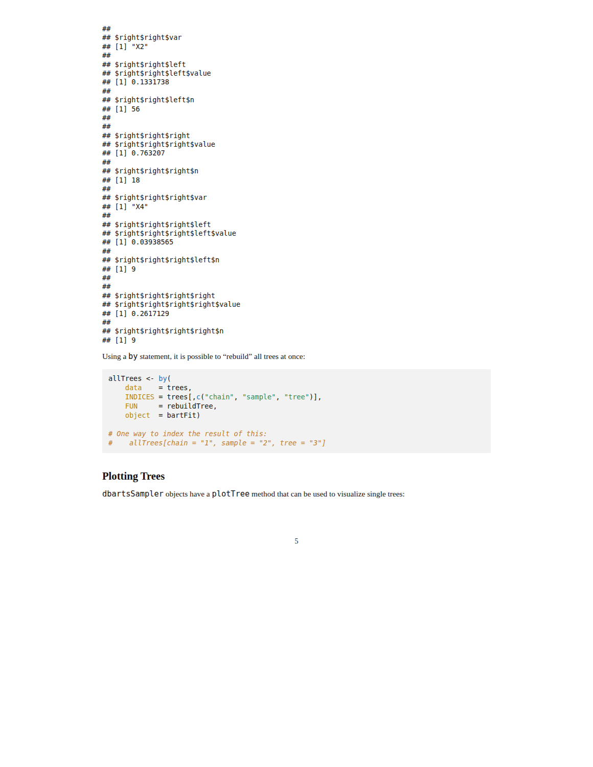## 
## $right$right$var
## [1] "X2"
## 
## $right$right$left
## $right$right$left$value
## [1] 0.1331738
## 
## $right$right$left$n
## [1] 56
## 
## 
## $right$right$right
## $right$right$right$value
## [1] 0.763207
## 
## $right$right$right$n
## [1] 18
## 
## $right$right$right$var
## [1] "X4"
## 
## $right$right$right$left
## $right$right$right$left$value
## [1] 0.03938565
## 
## $right$right$right$left$n
## [1] 9
## 
## 
## $right$right$right$right
## $right$right$right$right$value
## [1] 0.2617129
## 
## $right$right$right$right$n
## [1] 9
Using a by statement, it is possible to “rebuild” all trees at once:
allTrees <- by(
    data    = trees,
    INDICES = trees[,c("chain", "sample", "tree")],
    FUN     = rebuildTree,
    object  = bartFit)

# One way to index the result of this:
#    allTrees[chain = "1", sample = "2", tree = "3"]
Plotting Trees
dbartsSampler objects have a plotTree method that can be used to visualize single trees:
5